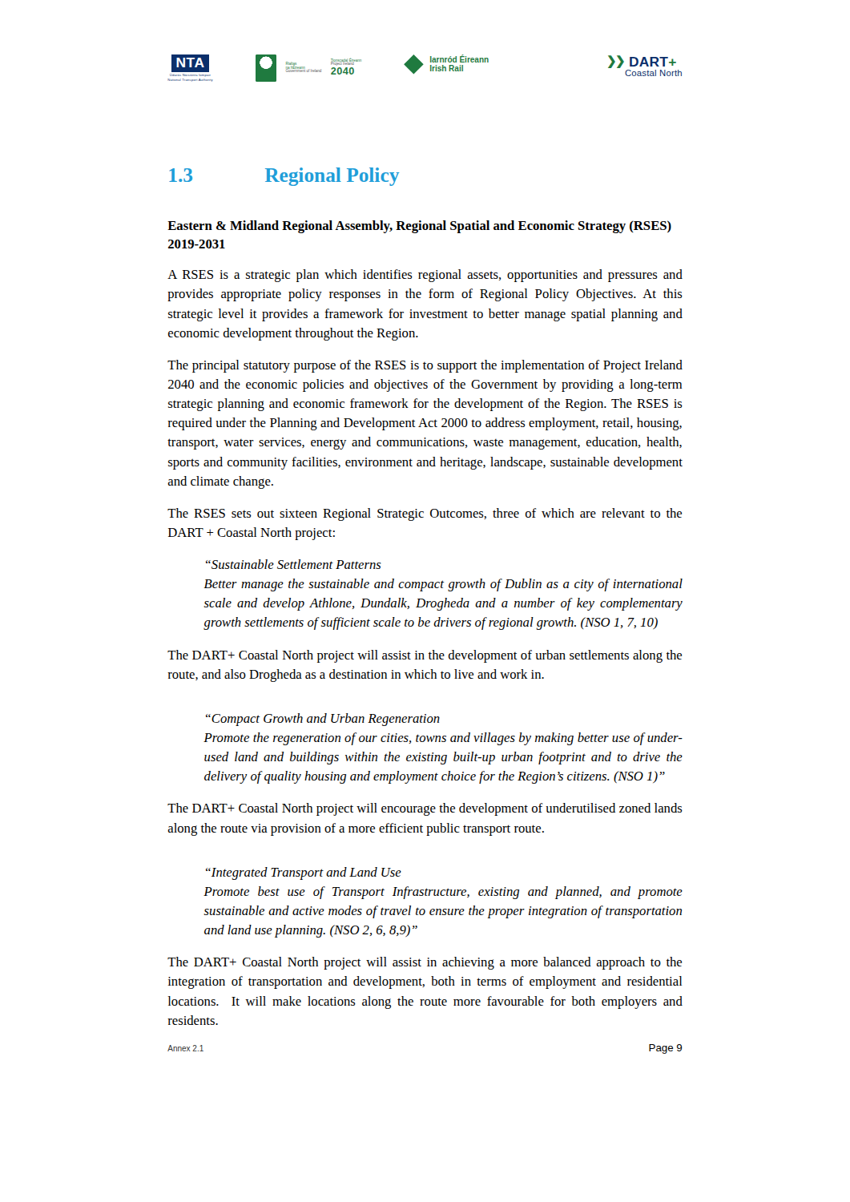NTA
Údarás Náisiúnta Iompair
National Transport Authority
Rialtas
na hÉireann
Government of Ireland
Tionscadal Éireann
Project Ireland
2040
Iarnród Éireann
Irish Rail
❯❯ DART+
Coastal North
1.3 Regional Policy
Eastern & Midland Regional Assembly, Regional Spatial and Economic Strategy (RSES) 2019-2031
A RSES is a strategic plan which identifies regional assets, opportunities and pressures and provides appropriate policy responses in the form of Regional Policy Objectives. At this strategic level it provides a framework for investment to better manage spatial planning and economic development throughout the Region.
The principal statutory purpose of the RSES is to support the implementation of Project Ireland 2040 and the economic policies and objectives of the Government by providing a long-term strategic planning and economic framework for the development of the Region. The RSES is required under the Planning and Development Act 2000 to address employment, retail, housing, transport, water services, energy and communications, waste management, education, health, sports and community facilities, environment and heritage, landscape, sustainable development and climate change.
The RSES sets out sixteen Regional Strategic Outcomes, three of which are relevant to the DART + Coastal North project:
“Sustainable Settlement Patterns Better manage the sustainable and compact growth of Dublin as a city of international scale and develop Athlone, Dundalk, Drogheda and a number of key complementary growth settlements of sufficient scale to be drivers of regional growth. (NSO 1, 7, 10)
The DART+ Coastal North project will assist in the development of urban settlements along the route, and also Drogheda as a destination in which to live and work in.
“Compact Growth and Urban Regeneration Promote the regeneration of our cities, towns and villages by making better use of under-used land and buildings within the existing built-up urban footprint and to drive the delivery of quality housing and employment choice for the Region’s citizens. (NSO 1)”
The DART+ Coastal North project will encourage the development of underutilised zoned lands along the route via provision of a more efficient public transport route.
“Integrated Transport and Land Use Promote best use of Transport Infrastructure, existing and planned, and promote sustainable and active modes of travel to ensure the proper integration of transportation and land use planning. (NSO 2, 6, 8,9)”
The DART+ Coastal North project will assist in achieving a more balanced approach to the integration of transportation and development, both in terms of employment and residential locations. It will make locations along the route more favourable for both employers and residents.
Annex 2.1
Page 9